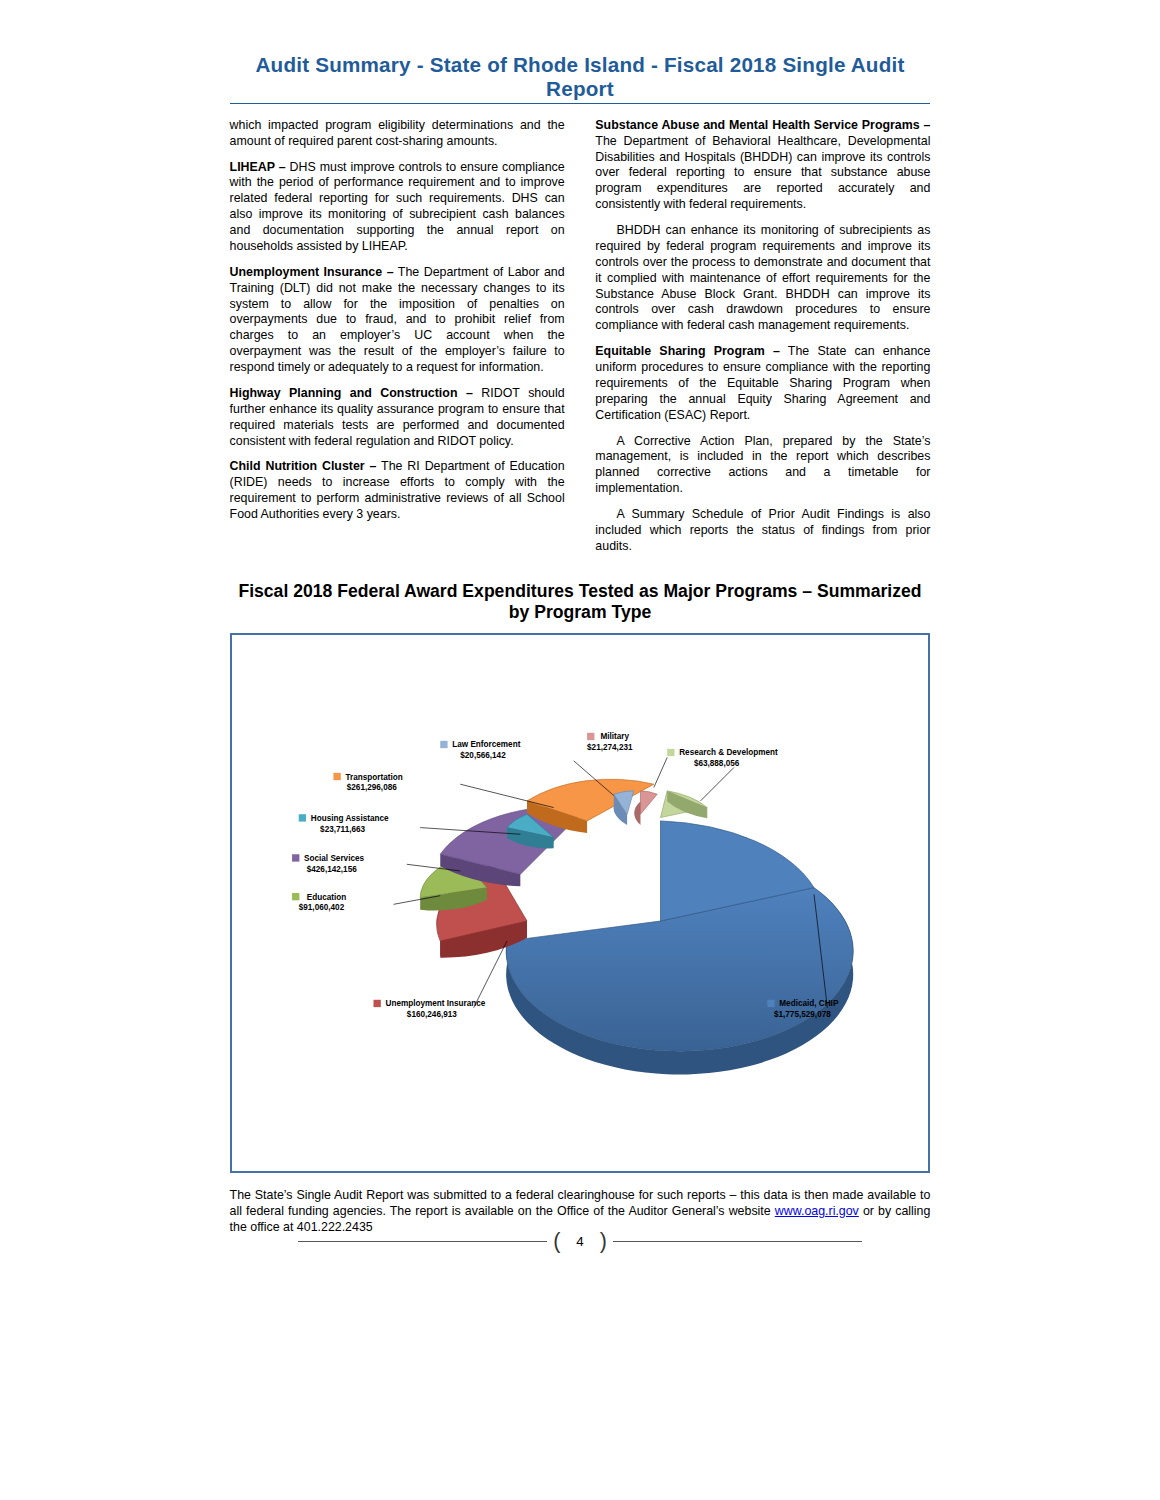Audit Summary - State of Rhode Island - Fiscal 2018 Single Audit Report
which impacted program eligibility determinations and the amount of required parent cost-sharing amounts.
LIHEAP – DHS must improve controls to ensure compliance with the period of performance requirement and to improve related federal reporting for such requirements. DHS can also improve its monitoring of subrecipient cash balances and documentation supporting the annual report on households assisted by LIHEAP.
Unemployment Insurance – The Department of Labor and Training (DLT) did not make the necessary changes to its system to allow for the imposition of penalties on overpayments due to fraud, and to prohibit relief from charges to an employer’s UC account when the overpayment was the result of the employer’s failure to respond timely or adequately to a request for information.
Highway Planning and Construction – RIDOT should further enhance its quality assurance program to ensure that required materials tests are performed and documented consistent with federal regulation and RIDOT policy.
Child Nutrition Cluster – The RI Department of Education (RIDE) needs to increase efforts to comply with the requirement to perform administrative reviews of all School Food Authorities every 3 years.
Substance Abuse and Mental Health Service Programs – The Department of Behavioral Healthcare, Developmental Disabilities and Hospitals (BHDDH) can improve its controls over federal reporting to ensure that substance abuse program expenditures are reported accurately and consistently with federal requirements.
BHDDH can enhance its monitoring of subrecipients as required by federal program requirements and improve its controls over the process to demonstrate and document that it complied with maintenance of effort requirements for the Substance Abuse Block Grant. BHDDH can improve its controls over cash drawdown procedures to ensure compliance with federal cash management requirements.
Equitable Sharing Program – The State can enhance uniform procedures to ensure compliance with the reporting requirements of the Equitable Sharing Program when preparing the annual Equity Sharing Agreement and Certification (ESAC) Report.
A Corrective Action Plan, prepared by the State’s management, is included in the report which describes planned corrective actions and a timetable for implementation.
A Summary Schedule of Prior Audit Findings is also included which reports the status of findings from prior audits.
Fiscal 2018 Federal Award Expenditures Tested as Major Programs – Summarized by Program Type
Law Enforcement $20,566,142 Military $21,274,231 Research & Development $63,888,056 Transportation $261,296,086 Housing Assistance $23,711,663 Social Services $426,142,156 Education $91,060,402 Unemployment Insurance $160,246,913 Medicaid, CHIP $1,775,529,078
The State’s Single Audit Report was submitted to a federal clearinghouse for such reports – this data is then made available to all federal funding agencies. The report is available on the Office of the Auditor General’s website www.oag.ri.gov or by calling the office at 401.222.2435
( 4 )